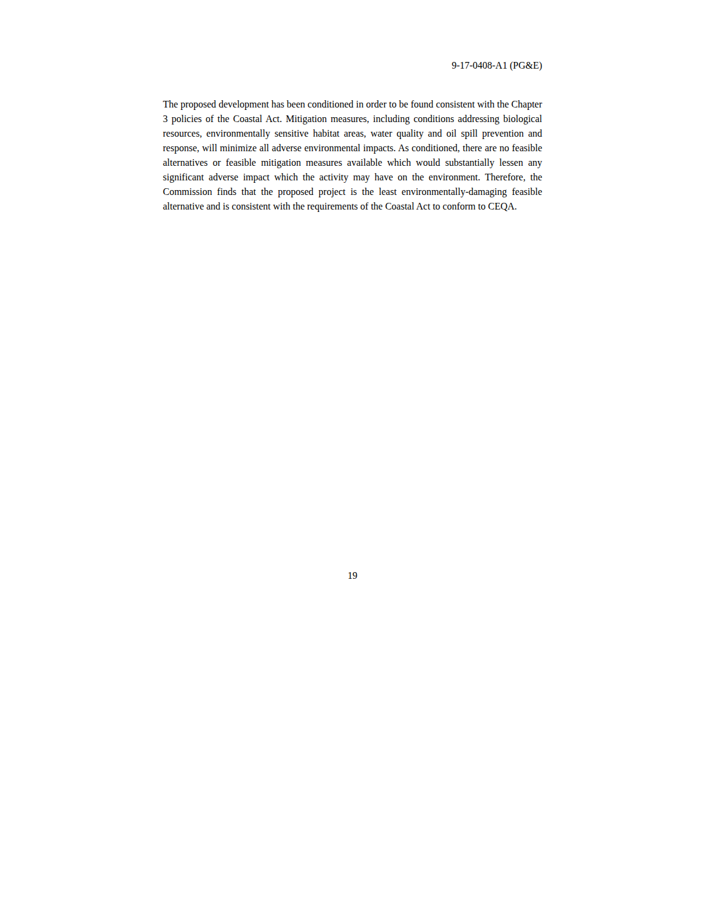9-17-0408-A1 (PG&E)
The proposed development has been conditioned in order to be found consistent with the Chapter 3 policies of the Coastal Act. Mitigation measures, including conditions addressing biological resources, environmentally sensitive habitat areas, water quality and oil spill prevention and response, will minimize all adverse environmental impacts. As conditioned, there are no feasible alternatives or feasible mitigation measures available which would substantially lessen any significant adverse impact which the activity may have on the environment. Therefore, the Commission finds that the proposed project is the least environmentally-damaging feasible alternative and is consistent with the requirements of the Coastal Act to conform to CEQA.
19